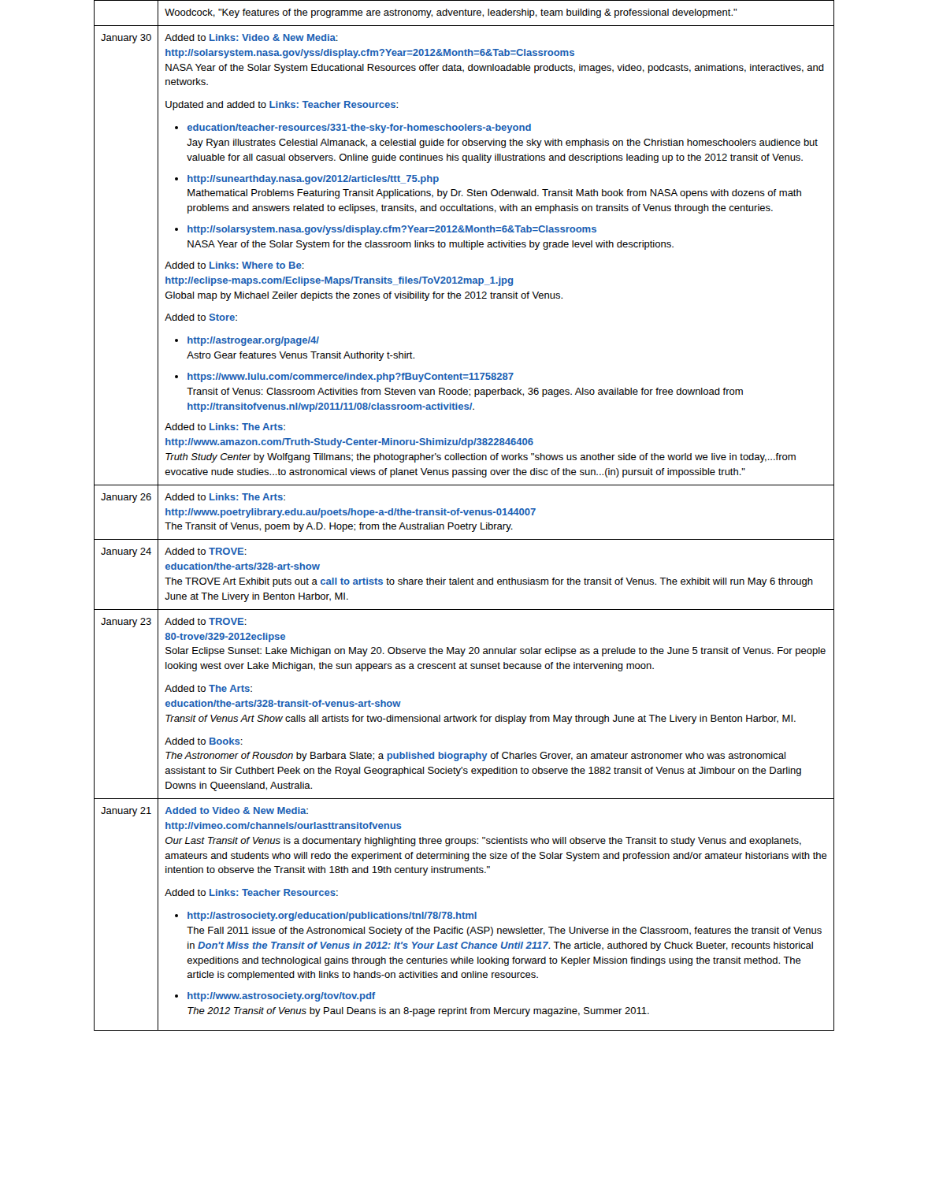| | Woodcock, "Key features of the programme are astronomy, adventure, leadership, team building & professional development." |
| January 30 | Added to Links: Video & New Media : http://solarsystem.nasa.gov/yss/display.cfm?Year=2012&Month=6&Tab=Classrooms NASA Year of the Solar System Educational Resources offer data, downloadable products, images, video, podcasts, animations, interactives, and networks. Updated and added to Links: Teacher Resources : education/teacher-resources/331-the-sky-for-homeschoolers-a-beyond Jay Ryan illustrates Celestial Almanack, a celestial guide for observing the sky with emphasis on the Christian homeschoolers audience but valuable for all casual observers. Online guide continues his quality illustrations and descriptions leading up to the 2012 transit of Venus. http://sunearthday.nasa.gov/2012/articles/ttt_75.php Mathematical Problems Featuring Transit Applications, by Dr. Sten Odenwald. Transit Math book from NASA opens with dozens of math problems and answers related to eclipses, transits, and occultations, with an emphasis on transits of Venus through the centuries. http://solarsystem.nasa.gov/yss/display.cfm?Year=2012&Month=6&Tab=Classrooms NASA Year of the Solar System for the classroom links to multiple activities by grade level with descriptions. Added to Links: Where to Be : http://eclipse-maps.com/Eclipse-Maps/Transits_files/ToV2012map_1.jpg Global map by Michael Zeiler depicts the zones of visibility for the 2012 transit of Venus. Added to Store : http://astrogear.org/page/4/ Astro Gear features Venus Transit Authority t-shirt. https://www.lulu.com/commerce/index.php?fBuyContent=11758287 Transit of Venus: Classroom Activities from Steven van Roode; paperback, 36 pages. Also available for free download from http://transitofvenus.nl/wp/2011/11/08/classroom-activities/ . Added to Links: The Arts : http://www.amazon.com/Truth-Study-Center-Minoru-Shimizu/dp/3822846406 Truth Study Center by Wolfgang Tillmans; the photographer's collection of works "shows us another side of the world we live in today,...from evocative nude studies...to astronomical views of planet Venus passing over the disc of the sun...(in) pursuit of impossible truth." |
| January 26 | Added to Links: The Arts : http://www.poetrylibrary.edu.au/poets/hope-a-d/the-transit-of-venus-0144007 The Transit of Venus, poem by A.D. Hope; from the Australian Poetry Library. |
| January 24 | Added to TROVE : education/the-arts/328-art-show The TROVE Art Exhibit puts out a call to artists to share their talent and enthusiasm for the transit of Venus. The exhibit will run May 6 through June at The Livery in Benton Harbor, MI. |
| January 23 | Added to TROVE : 80-trove/329-2012eclipse Solar Eclipse Sunset: Lake Michigan on May 20. Observe the May 20 annular solar eclipse as a prelude to the June 5 transit of Venus. For people looking west over Lake Michigan, the sun appears as a crescent at sunset because of the intervening moon. Added to The Arts : education/the-arts/328-transit-of-venus-art-show Transit of Venus Art Show calls all artists for two-dimensional artwork for display from May through June at The Livery in Benton Harbor, MI. Added to Books : The Astronomer of Rousdon by Barbara Slate; a published biography of Charles Grover, an amateur astronomer who was astronomical assistant to Sir Cuthbert Peek on the Royal Geographical Society's expedition to observe the 1882 transit of Venus at Jimbour on the Darling Downs in Queensland, Australia. |
| January 21 | Added to Video & New Media : http://vimeo.com/channels/ourlasttransitofvenus Our Last Transit of Venus is a documentary highlighting three groups: "scientists who will observe the Transit to study Venus and exoplanets, amateurs and students who will redo the experiment of determining the size of the Solar System and profession and/or amateur historians with the intention to observe the Transit with 18th and 19th century instruments." Added to Links: Teacher Resources : http://astrosociety.org/education/publications/tnl/78/78.html The Fall 2011 issue of the Astronomical Society of the Pacific (ASP) newsletter, The Universe in the Classroom, features the transit of Venus in Don't Miss the Transit of Venus in 2012: It's Your Last Chance Until 2117 . The article, authored by Chuck Bueter, recounts historical expeditions and technological gains through the centuries while looking forward to Kepler Mission findings using the transit method. The article is complemented with links to hands-on activities and online resources. http://www.astrosociety.org/tov/tov.pdf The 2012 Transit of Venus by Paul Deans is an 8-page reprint from Mercury magazine, Summer 2011. |